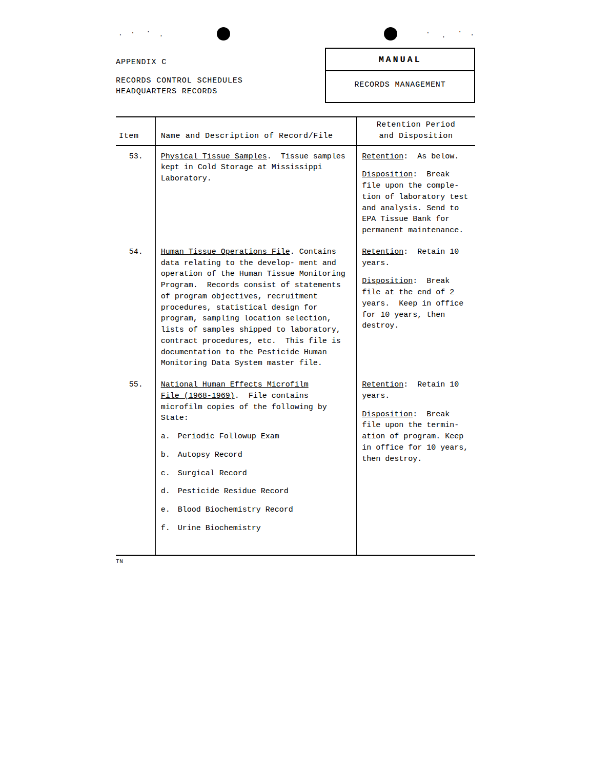. . . . . . . .
APPENDIX C
RECORDS CONTROL SCHEDULES
HEADQUARTERS RECORDS
MANUAL
RECORDS MANAGEMENT
| Item | Name and Description of Record/File | Retention Period and Disposition |
| --- | --- | --- |
| 53. | Physical Tissue Samples . Tissue samples kept in Cold Storage at Mississippi Laboratory. | Retention : As below. Disposition : Break file upon the comple- tion of laboratory test and analysis. Send to EPA Tissue Bank for permanent maintenance. |
| 54. | Human Tissue Operations File . Contains data relating to the develop- ment and operation of the Human Tissue Monitoring Program. Records consist of statements of program objectives, recruitment procedures, statistical design for program, sampling location selection, lists of samples shipped to laboratory, contract procedures, etc. This file is documentation to the Pesticide Human Monitoring Data System master file. | Retention : Retain 10 years. Disposition : Break file at the end of 2 years. Keep in office for 10 years, then destroy. |
| 55. | National Human Effects Microfilm File (1968-1969) . File contains microfilm copies of the following by State: a. Periodic Followup Exam b. Autopsy Record c. Surgical Record d. Pesticide Residue Record e. Blood Biochemistry Record f. Urine Biochemistry | Retention : Retain 10 years. Disposition : Break file upon the termin- ation of program. Keep in office for 10 years, then destroy. |
TN